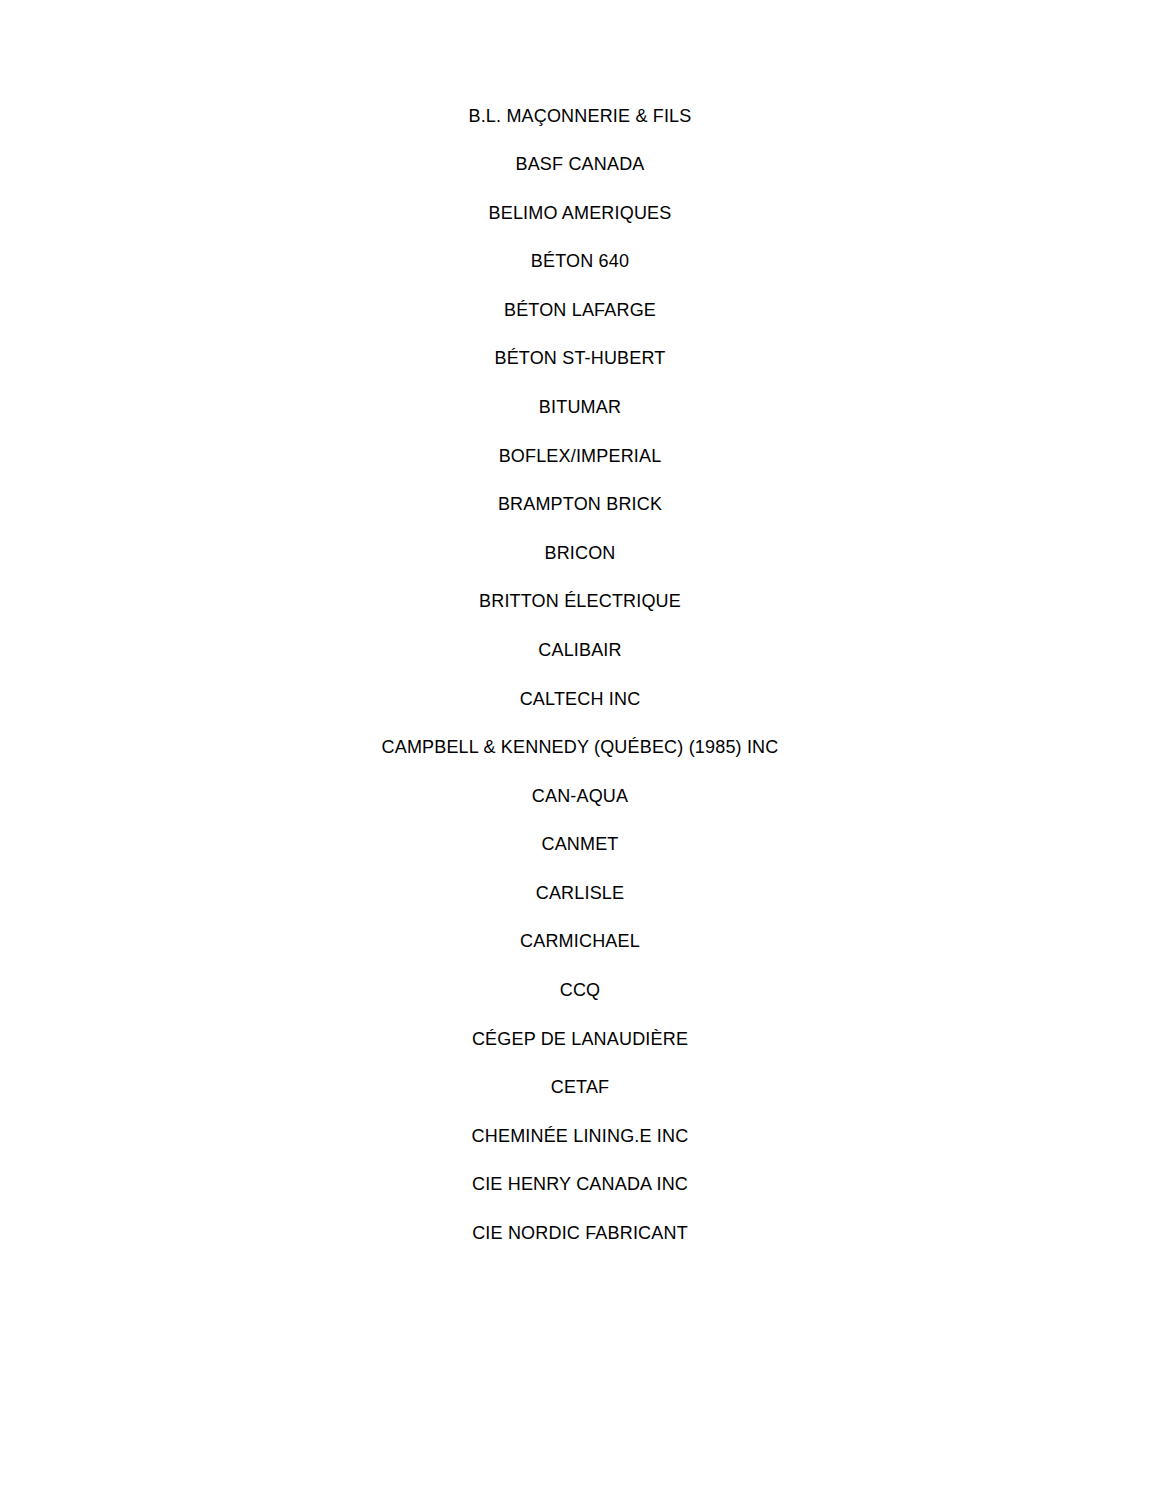B.L. MAÇONNERIE & FILS
BASF CANADA
BELIMO AMERIQUES
BÉTON 640
BÉTON LAFARGE
BÉTON ST-HUBERT
BITUMAR
BOFLEX/IMPERIAL
BRAMPTON BRICK
BRICON
BRITTON ÉLECTRIQUE
CALIBAIR
CALTECH INC
CAMPBELL & KENNEDY (QUÉBEC) (1985) INC
CAN-AQUA
CANMET
CARLISLE
CARMICHAEL
CCQ
CÉGEP DE LANAUDIÈRE
CETAF
CHEMINÉE LINING.E INC
CIE HENRY CANADA INC
CIE NORDIC FABRICANT